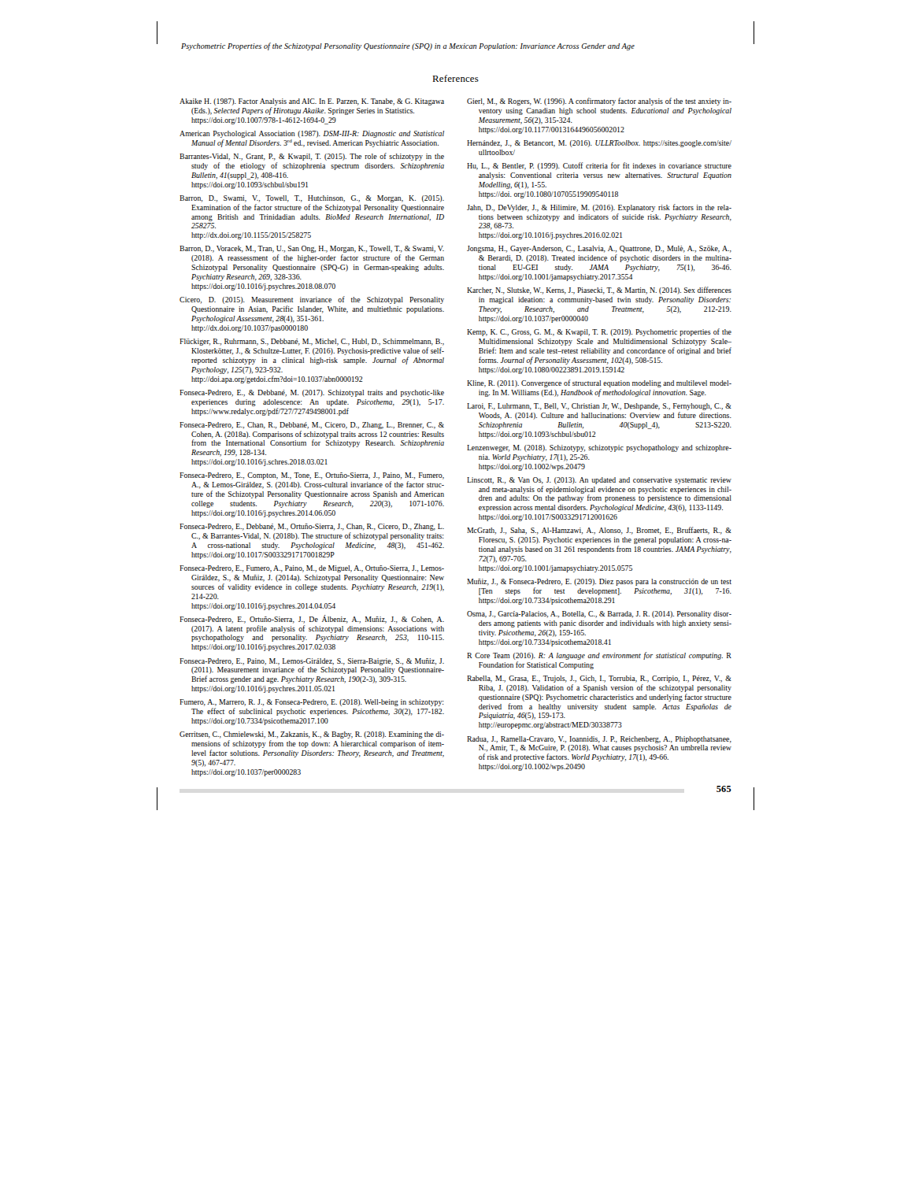Psychometric Properties of the Schizotypal Personality Questionnaire (SPQ) in a Mexican Population: Invariance Across Gender and Age
References
Akaike H. (1987). Factor Analysis and AIC. In E. Parzen, K. Tanabe, & G. Kitagawa (Eds.), Selected Papers of Hirotugu Akaike. Springer Series in Statistics.
https://doi.org/10.1007/978-1-4612-1694-0_29
American Psychological Association (1987). DSM-III-R: Diagnostic and Statistical Manual of Mental Disorders. 3rd ed., revised. American Psychiatric Association.
Barrantes-Vidal, N., Grant, P., & Kwapil, T. (2015). The role of schizotypy in the study of the etiology of schizophrenia spectrum disorders. Schizophrenia Bulletin, 41(suppl_2), 408-416.
https://doi.org/10.1093/schbul/sbu191
Barron, D., Swami, V., Towell, T., Hutchinson, G., & Morgan, K. (2015). Examination of the factor structure of the Schizotypal Personality Questionnaire among British and Trinidadian adults. BioMed Research International, ID 258275.
http://dx.doi.org/10.1155/2015/258275
Barron, D., Voracek, M., Tran, U., San Ong, H., Morgan, K., Towell, T., & Swami, V. (2018). A reassessment of the higher-order factor structure of the German Schizotypal Personality Questionnaire (SPQ-G) in German-speaking adults. Psychiatry Research, 269, 328-336.
https://doi.org/10.1016/j.psychres.2018.08.070
Cicero, D. (2015). Measurement invariance of the Schizotypal Personality Questionnaire in Asian, Pacific Islander, White, and multiethnic populations. Psychological Assessment, 28(4), 351-361.
http://dx.doi.org/10.1037/pas0000180
Flückiger, R., Ruhrmann, S., Debbané, M., Michel, C., Hubl, D., Schimmelmann, B., Klosterkötter, J., & Schultze-Lutter, F. (2016). Psychosis-predictive value of self-reported schizotypy in a clinical high-risk sample. Journal of Abnormal Psychology, 125(7), 923-932.
http://doi.apa.org/getdoi.cfm?doi=10.1037/abn0000192
Fonseca-Pedrero, E., & Debbané, M. (2017). Schizotypal traits and psychotic-like experiences during adolescence: An update. Psicothema, 29(1), 5-17. https://www.redalyc.org/pdf/727/72749498001.pdf
Fonseca-Pedrero, E., Chan, R., Debbané, M., Cicero, D., Zhang, L., Brenner, C., & Cohen, A. (2018a). Comparisons of schizotypal traits across 12 countries: Results from the International Consortium for Schizotypy Research. Schizophrenia Research, 199, 128-134.
https://doi.org/10.1016/j.schres.2018.03.021
Fonseca-Pedrero, E., Compton, M., Tone, E., Ortuño-Sierra, J., Paino, M., Fumero, A., & Lemos-Giráldez, S. (2014b). Cross-cultural invariance of the factor structure of the Schizotypal Personality Questionnaire across Spanish and American college students. Psychiatry Research, 220(3), 1071-1076. https://doi.org/10.1016/j.psychres.2014.06.050
Fonseca-Pedrero, E., Debbané, M., Ortuño-Sierra, J., Chan, R., Cicero, D., Zhang, L. C., & Barrantes-Vidal, N. (2018b). The structure of schizotypal personality traits: A cross-national study. Psychological Medicine, 48(3), 451-462. https://doi.org/10.1017/S0033291717001829P
Fonseca-Pedrero, E., Fumero, A., Paino, M., de Miguel, A., Ortuño-Sierra, J., Lemos-Giráldez, S., & Muñiz, J. (2014a). Schizotypal Personality Questionnaire: New sources of validity evidence in college students. Psychiatry Research, 219(1), 214-220.
https://doi.org/10.1016/j.psychres.2014.04.054
Fonseca-Pedrero, E., Ortuño-Sierra, J., De Álbeniz, A., Muñiz, J., & Cohen, A. (2017). A latent profile analysis of schizotypal dimensions: Associations with psychopathology and personality. Psychiatry Research, 253, 110-115. https://doi.org/10.1016/j.psychres.2017.02.038
Fonseca-Pedrero, E., Paino, M., Lemos-Giráldez, S., Sierra-Baigrie, S., & Muñiz, J. (2011). Measurement invariance of the Schizotypal Personality Questionnaire-Brief across gender and age. Psychiatry Research, 190(2-3), 309-315.
https://doi.org/10.1016/j.psychres.2011.05.021
Fumero, A., Marrero, R. J., & Fonseca-Pedrero, E. (2018). Well-being in schizotypy: The effect of subclinical psychotic experiences. Psicothema, 30(2), 177-182. https://doi.org/10.7334/psicothema2017.100
Gerritsen, C., Chmielewski, M., Zakzanis, K., & Bagby, R. (2018). Examining the dimensions of schizotypy from the top down: A hierarchical comparison of item-level factor solutions. Personality Disorders: Theory, Research, and Treatment, 9(5), 467-477.
https://doi.org/10.1037/per0000283
Gierl, M., & Rogers, W. (1996). A confirmatory factor analysis of the test anxiety inventory using Canadian high school students. Educational and Psychological Measurement, 56(2), 315-324.
https://doi.org/10.1177/0013164496056002012
Hernández, J., & Betancort, M. (2016). ULLRToolbox. https://sites.google.com/site/ ullrtoolbox/
Hu, L., & Bentler, P. (1999). Cutoff criteria for fit indexes in covariance structure analysis: Conventional criteria versus new alternatives. Structural Equation Modelling, 6(1), 1-55.
https://doi. org/10.1080/10705519909540118
Jahn, D., DeVylder, J., & Hilimire, M. (2016). Explanatory risk factors in the relations between schizotypy and indicators of suicide risk. Psychiatry Research, 238, 68-73.
https://doi.org/10.1016/j.psychres.2016.02.021
Jongsma, H., Gayer-Anderson, C., Lasalvia, A., Quattrone, D., Mulè, A., Szöke, A., & Berardi, D. (2018). Treated incidence of psychotic disorders in the multinational EU-GEI study. JAMA Psychiatry, 75(1), 36-46. https://doi.org/10.1001/jamapsychiatry.2017.3554
Karcher, N., Slutske, W., Kerns, J., Piasecki, T., & Martin, N. (2014). Sex differences in magical ideation: a community-based twin study. Personality Disorders: Theory, Research, and Treatment, 5(2), 212-219. https://doi.org/10.1037/per0000040
Kemp, K. C., Gross, G. M., & Kwapil, T. R. (2019). Psychometric properties of the Multidimensional Schizotypy Scale and Multidimensional Schizotypy Scale–Brief: Item and scale test–retest reliability and concordance of original and brief forms. Journal of Personality Assessment, 102(4), 508-515.
https://doi.org/10.1080/00223891.2019.159142
Kline, R. (2011). Convergence of structural equation modeling and multilevel modeling. In M. Williams (Ed.), Handbook of methodological innovation. Sage.
Laroi, F., Luhrmann, T., Bell, V., Christian Jr, W., Deshpande, S., Fernyhough, C., & Woods, A. (2014). Culture and hallucinations: Overview and future directions. Schizophrenia Bulletin, 40(Suppl_4), S213-S220. https://doi.org/10.1093/schbul/sbu012
Lenzenweger, M. (2018). Schizotypy, schizotypic psychopathology and schizophrenia. World Psychiatry, 17(1), 25-26.
https://doi.org/10.1002/wps.20479
Linscott, R., & Van Os, J. (2013). An updated and conservative systematic review and meta-analysis of epidemiological evidence on psychotic experiences in children and adults: On the pathway from proneness to persistence to dimensional expression across mental disorders. Psychological Medicine, 43(6), 1133-1149.
https://doi.org/10.1017/S0033291712001626
McGrath, J., Saha, S., Al-Hamzawi, A., Alonso, J., Bromet, E., Bruffaerts, R., & Florescu, S. (2015). Psychotic experiences in the general population: A cross-national analysis based on 31 261 respondents from 18 countries. JAMA Psychiatry, 72(7), 697-705.
https://doi.org/10.1001/jamapsychiatry.2015.0575
Muñiz, J., & Fonseca-Pedrero, E. (2019). Diez pasos para la construcción de un test [Ten steps for test development]. Psicothema, 31(1), 7-16. https://doi.org/10.7334/psicothema2018.291
Osma, J., García-Palacios, A., Botella, C., & Barrada, J. R. (2014). Personality disorders among patients with panic disorder and individuals with high anxiety sensitivity. Psicothema, 26(2), 159-165.
https://doi.org/10.7334/psicothema2018.41
R Core Team (2016). R: A language and environment for statistical computing. R Foundation for Statistical Computing
Rabella, M., Grasa, E., Trujols, J., Gich, I., Torrubia, R., Corripio, I., Pérez, V., & Riba, J. (2018). Validation of a Spanish version of the schizotypal personality questionnaire (SPQ): Psychometric characteristics and underlying factor structure derived from a healthy university student sample. Actas Españolas de Psiquiatría, 46(5), 159-173.
http://europepmc.org/abstract/MED/30338773
Radua, J., Ramella-Cravaro, V., Ioannidis, J. P., Reichenberg, A., Phiphopthatsanee, N., Amir, T., & McGuire, P. (2018). What causes psychosis? An umbrella review of risk and protective factors. World Psychiatry, 17(1), 49-66.
https://doi.org/10.1002/wps.20490
565